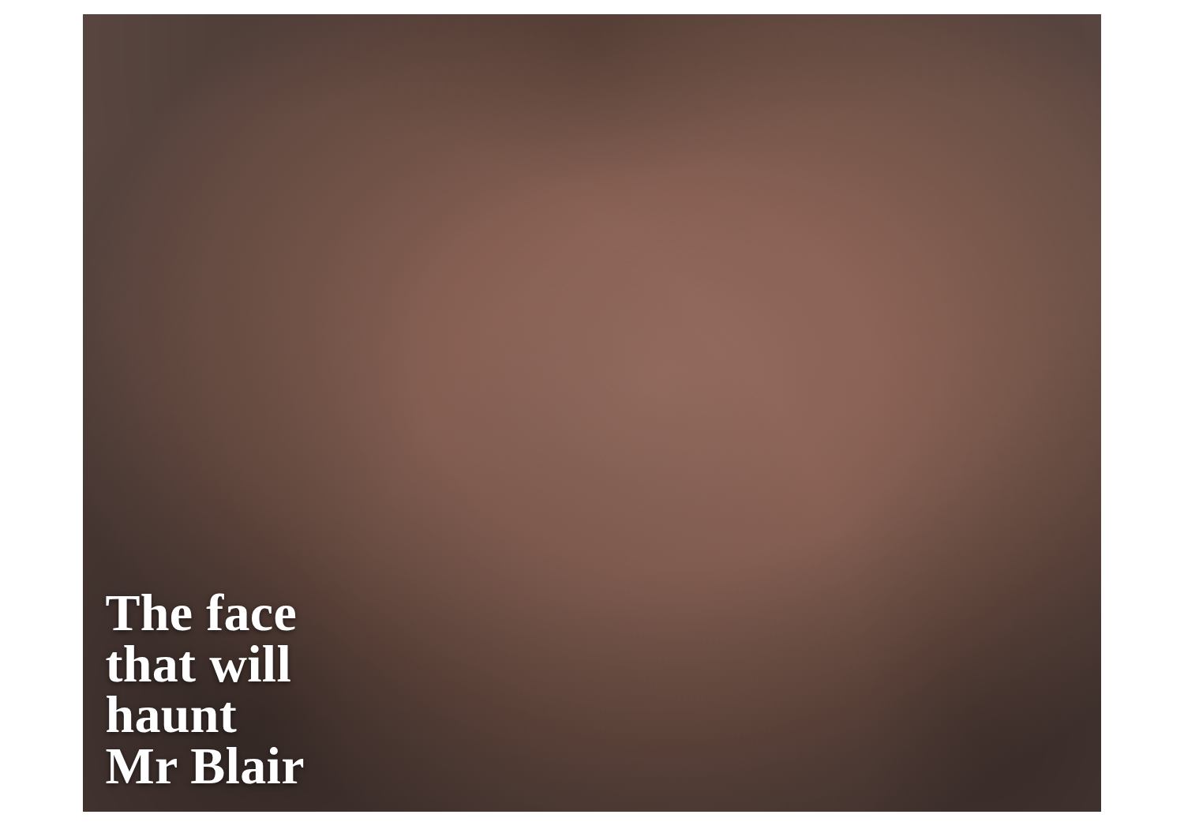The face that will haunt Mr Blair